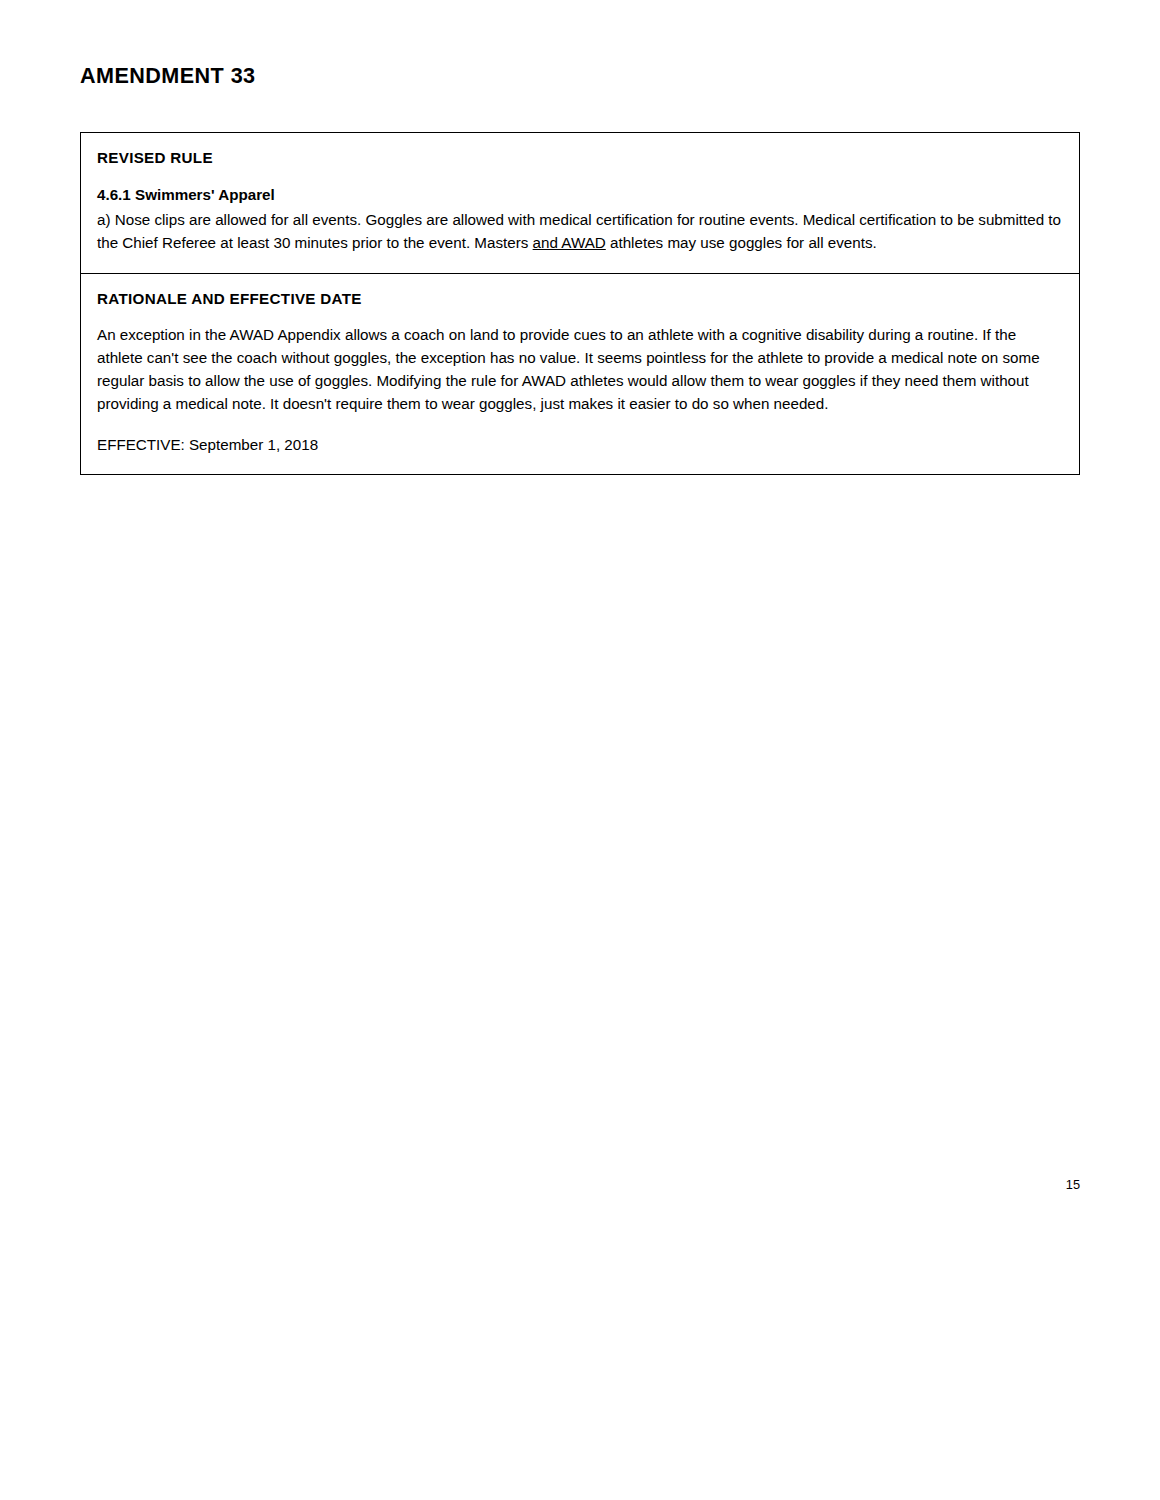AMENDMENT 33
REVISED RULE
4.6.1 Swimmers' Apparel
a) Nose clips are allowed for all events. Goggles are allowed with medical certification for routine events. Medical certification to be submitted to the Chief Referee at least 30 minutes prior to the event. Masters and AWAD athletes may use goggles for all events.
RATIONALE AND EFFECTIVE DATE
An exception in the AWAD Appendix allows a coach on land to provide cues to an athlete with a cognitive disability during a routine. If the athlete can't see the coach without goggles, the exception has no value. It seems pointless for the athlete to provide a medical note on some regular basis to allow the use of goggles. Modifying the rule for AWAD athletes would allow them to wear goggles if they need them without providing a medical note. It doesn't require them to wear goggles, just makes it easier to do so when needed.
EFFECTIVE: September 1, 2018
15